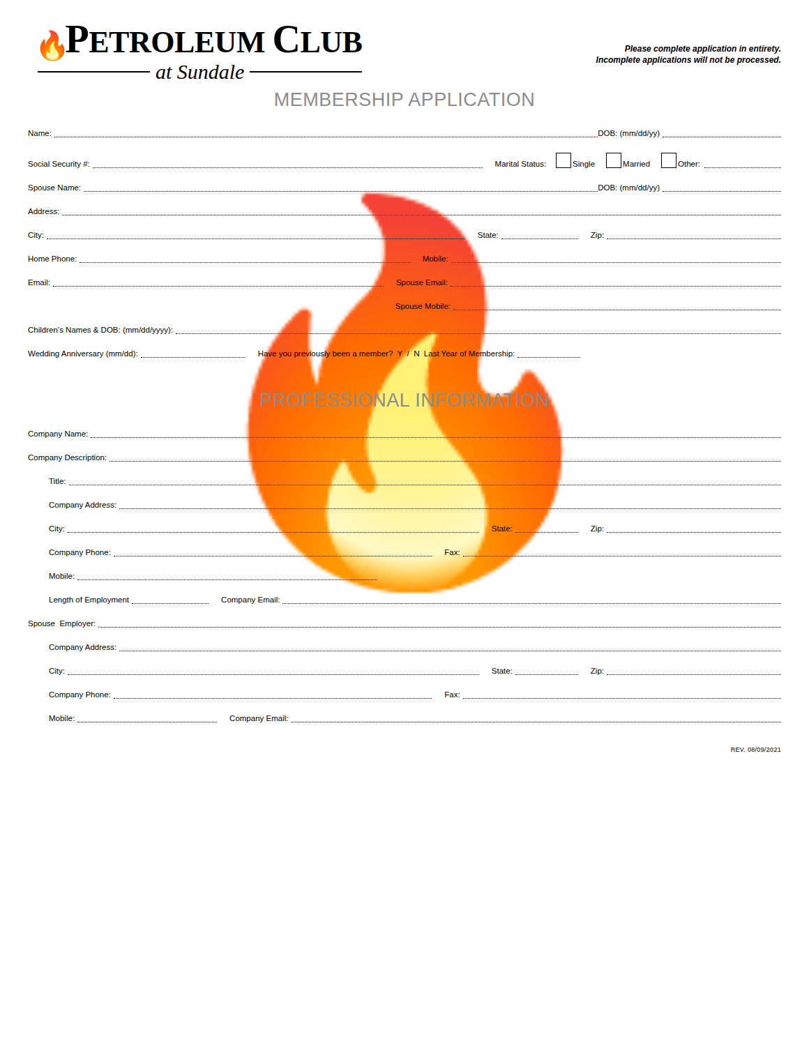🔥
🔥PETROLEUM CLUB
at Sundale
Please complete application in entirety.
Incomplete applications will not be processed.
MEMBERSHIP APPLICATION
Name: DOB: (mm/dd/yy)
Social Security #: Marital Status: Single Married Other:
Spouse Name: DOB: (mm/dd/yy)
Address:
City: State: Zip:
Home Phone: Mobile:
Email: Spouse Email:
Spouse Mobile:
Children’s Names & DOB: (mm/dd/yyyy):
Wedding Anniversary (mm/dd): Have you previously been a member? Y / N Last Year of Membership:
PROFESSIONAL INFORMATION
Company Name:
Company Description:
Title:
Company Address:
City: State: Zip:
Company Phone: Fax:
Mobile:
Length of Employment Company Email:
Spouse Employer:
Company Address:
City: State: Zip:
Company Phone: Fax:
Mobile: Company Email:
REV. 08/09/2021